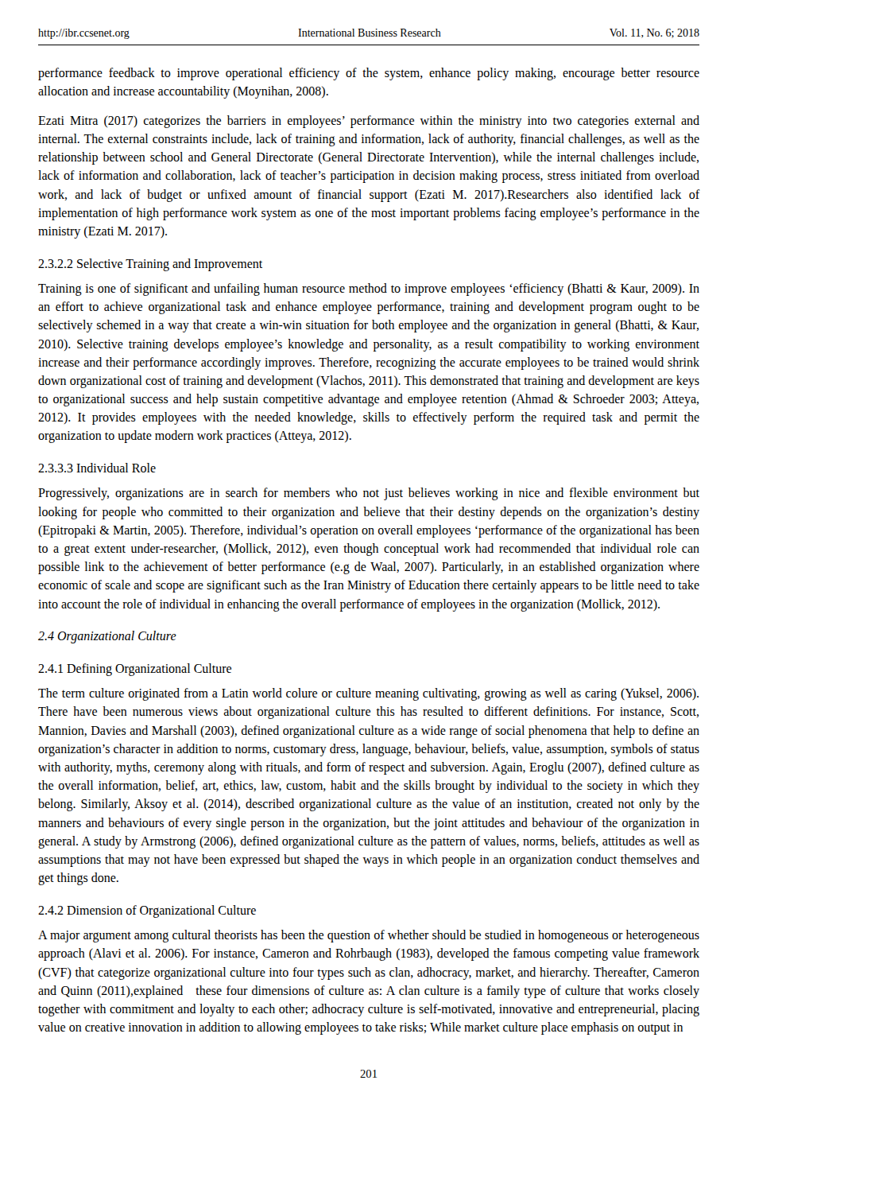http://ibr.ccsenet.org International Business Research Vol. 11, No. 6; 2018
performance feedback to improve operational efficiency of the system, enhance policy making, encourage better resource allocation and increase accountability (Moynihan, 2008).
Ezati Mitra (2017) categorizes the barriers in employees’ performance within the ministry into two categories external and internal. The external constraints include, lack of training and information, lack of authority, financial challenges, as well as the relationship between school and General Directorate (General Directorate Intervention), while the internal challenges include, lack of information and collaboration, lack of teacher’s participation in decision making process, stress initiated from overload work, and lack of budget or unfixed amount of financial support (Ezati M. 2017).Researchers also identified lack of implementation of high performance work system as one of the most important problems facing employee’s performance in the ministry (Ezati M. 2017).
2.3.2.2 Selective Training and Improvement
Training is one of significant and unfailing human resource method to improve employees ‘efficiency (Bhatti & Kaur, 2009). In an effort to achieve organizational task and enhance employee performance, training and development program ought to be selectively schemed in a way that create a win-win situation for both employee and the organization in general (Bhatti, & Kaur, 2010). Selective training develops employee’s knowledge and personality, as a result compatibility to working environment increase and their performance accordingly improves. Therefore, recognizing the accurate employees to be trained would shrink down organizational cost of training and development (Vlachos, 2011). This demonstrated that training and development are keys to organizational success and help sustain competitive advantage and employee retention (Ahmad & Schroeder 2003; Atteya, 2012). It provides employees with the needed knowledge, skills to effectively perform the required task and permit the organization to update modern work practices (Atteya, 2012).
2.3.3.3 Individual Role
Progressively, organizations are in search for members who not just believes working in nice and flexible environment but looking for people who committed to their organization and believe that their destiny depends on the organization’s destiny (Epitropaki & Martin, 2005). Therefore, individual’s operation on overall employees ‘performance of the organizational has been to a great extent under-researcher, (Mollick, 2012), even though conceptual work had recommended that individual role can possible link to the achievement of better performance (e.g de Waal, 2007). Particularly, in an established organization where economic of scale and scope are significant such as the Iran Ministry of Education there certainly appears to be little need to take into account the role of individual in enhancing the overall performance of employees in the organization (Mollick, 2012).
2.4 Organizational Culture
2.4.1 Defining Organizational Culture
The term culture originated from a Latin world colure or culture meaning cultivating, growing as well as caring (Yuksel, 2006). There have been numerous views about organizational culture this has resulted to different definitions. For instance, Scott, Mannion, Davies and Marshall (2003), defined organizational culture as a wide range of social phenomena that help to define an organization’s character in addition to norms, customary dress, language, behaviour, beliefs, value, assumption, symbols of status with authority, myths, ceremony along with rituals, and form of respect and subversion. Again, Eroglu (2007), defined culture as the overall information, belief, art, ethics, law, custom, habit and the skills brought by individual to the society in which they belong. Similarly, Aksoy et al. (2014), described organizational culture as the value of an institution, created not only by the manners and behaviours of every single person in the organization, but the joint attitudes and behaviour of the organization in general. A study by Armstrong (2006), defined organizational culture as the pattern of values, norms, beliefs, attitudes as well as assumptions that may not have been expressed but shaped the ways in which people in an organization conduct themselves and get things done.
2.4.2 Dimension of Organizational Culture
A major argument among cultural theorists has been the question of whether should be studied in homogeneous or heterogeneous approach (Alavi et al. 2006). For instance, Cameron and Rohrbaugh (1983), developed the famous competing value framework (CVF) that categorize organizational culture into four types such as clan, adhocracy, market, and hierarchy. Thereafter, Cameron and Quinn (2011),explained these four dimensions of culture as: A clan culture is a family type of culture that works closely together with commitment and loyalty to each other; adhocracy culture is self-motivated, innovative and entrepreneurial, placing value on creative innovation in addition to allowing employees to take risks; While market culture place emphasis on output in
201